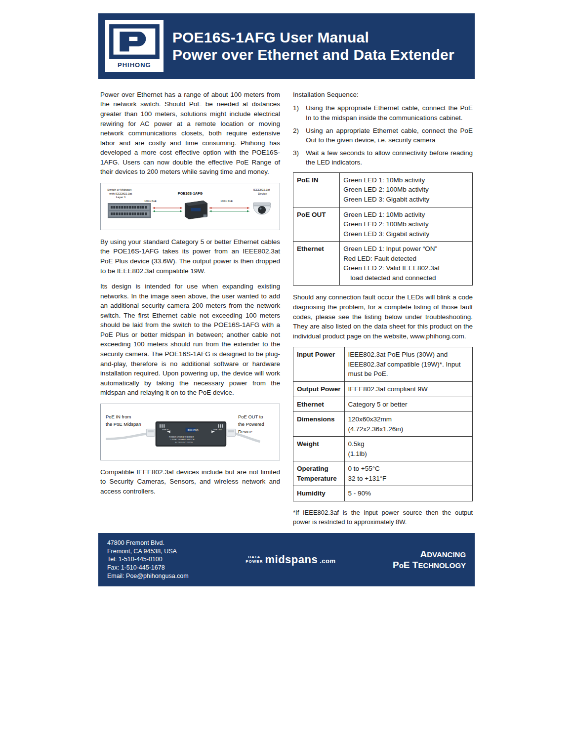PHIHONG
POE16S-1AFG User Manual
Power over Ethernet and Data Extender
Power over Ethernet has a range of about 100 meters from the network switch. Should PoE be needed at distances greater than 100 meters, solutions might include electrical rewiring for AC power at a remote location or moving network communications closets, both require extensive labor and are costly and time consuming. Phihong has developed a more cost effective option with the POE16S-1AFG. Users can now double the effective PoE Range of their devices to 200 meters while saving time and money.
Switch or Midspan with IEEE802.3at Layer 1 POE16S-1AFG IEEE802.3af Device 100m PoE 100m PoE
By using your standard Category 5 or better Ethernet cables the POE16S-1AFG takes its power from an IEEE802.3at PoE Plus device (33.6W). The output power is then dropped to be IEEE802.3af compatible 19W.
Its design is intended for use when expanding existing networks. In the image seen above, the user wanted to add an additional security camera 200 meters from the network switch. The first Ethernet cable not exceeding 100 meters should be laid from the switch to the POE16S-1AFG with a PoE Plus or better midspan in between; another cable not exceeding 100 meters should run from the extender to the security camera. The POE16S-1AFG is designed to be plug-and-play, therefore is no additional software or hardware installation required. Upon powering up, the device will work automatically by taking the necessary power from the midspan and relaying it on to the PoE device.
PoE IN from the PoE Midspan PoE OUT to the Powered Device PHIHONG PoE IN PoE OUT POWER OVER ETHERNET 1 PORT GIGABIT SWITCH IEC 28010 IEC 32PPSE
Compatible IEEE802.3af devices include but are not limited to Security Cameras, Sensors, and wireless network and access controllers.
Installation Sequence:
Using the appropriate Ethernet cable, connect the PoE In to the midspan inside the communications cabinet.
Using an appropriate Ethernet cable, connect the PoE Out to the given device, i.e. security camera
Wait a few seconds to allow connectivity before reading the LED indicators.
| PoE IN | Green LED 1: 10Mb activity Green LED 2: 100Mb activity Green LED 3: Gigabit activity |
| PoE OUT | Green LED 1: 10Mb activity Green LED 2: 100Mb activity Green LED 3: Gigabit activity |
| Ethernet | Green LED 1: Input power “ON” Red LED: Fault detected Green LED 2: Valid IEEE802.3af load detected and connected |
Should any connection fault occur the LEDs will blink a code diagnosing the problem, for a complete listing of those fault codes, please see the listing below under troubleshooting. They are also listed on the data sheet for this product on the individual product page on the website, www.phihong.com.
| Input Power | IEEE802.3at PoE Plus (30W) and IEEE802.3af compatible (19W)*. Input must be PoE. |
| Output Power | IEEE802.3af compliant 9W |
| Ethernet | Category 5 or better |
| Dimensions | 120x60x32mm (4.72x2.36x1.26in) |
| Weight | 0.5kg (1.1lb) |
| Operating Temperature | 0 to +55°C 32 to +131°F |
| Humidity | 5 - 90% |
*If IEEE802.3af is the input power source then the output power is restricted to approximately 8W.
47800 Fremont Blvd.
Fremont, CA 94538, USA
Tel: 1-510-445-0100
Fax: 1-510-445-1678
Email: Poe@phihongusa.com
DATA POWER
midspans .com
ADVANCING
Po E TECHNOLOGY